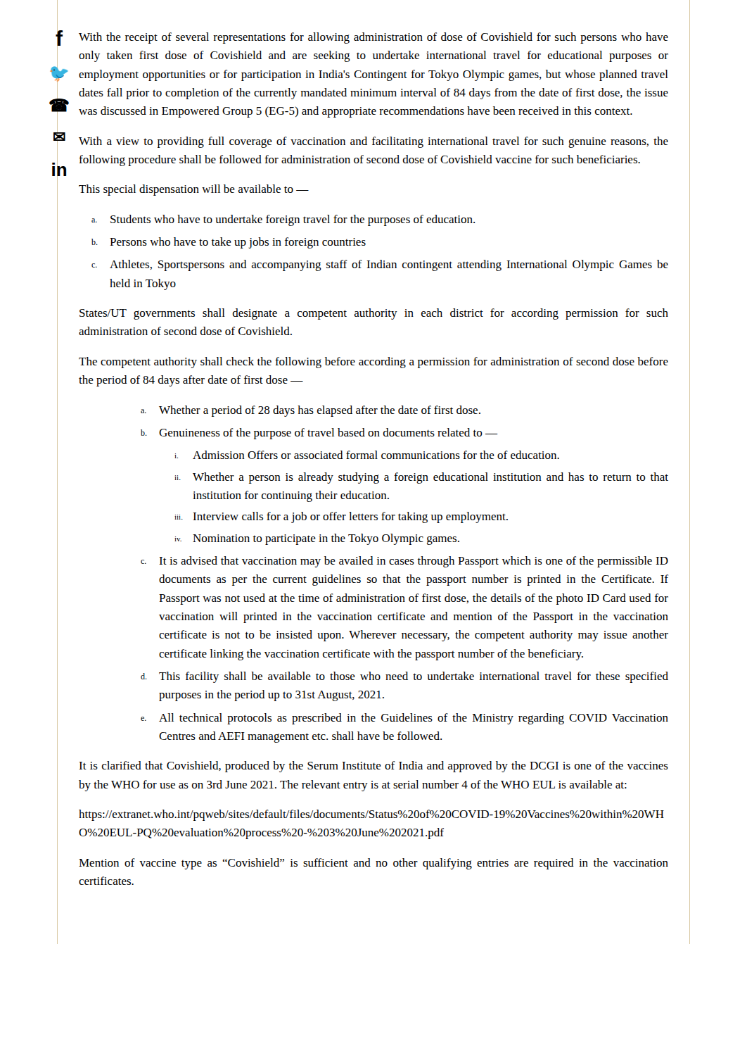f 🐦 ☎ ✉ in
With the receipt of several representations for allowing administration of dose of Covishield for such persons who have only taken first dose of Covishield and are seeking to undertake international travel for educational purposes or employment opportunities or for participation in India's Contingent for Tokyo Olympic games, but whose planned travel dates fall prior to completion of the currently mandated minimum interval of 84 days from the date of first dose, the issue was discussed in Empowered Group 5 (EG-5) and appropriate recommendations have been received in this context.
With a view to providing full coverage of vaccination and facilitating international travel for such genuine reasons, the following procedure shall be followed for administration of second dose of Covishield vaccine for such beneficiaries.
This special dispensation will be available to —
Students who have to undertake foreign travel for the purposes of education.
Persons who have to take up jobs in foreign countries
Athletes, Sportspersons and accompanying staff of Indian contingent attending International Olympic Games be held in Tokyo
States/UT governments shall designate a competent authority in each district for according permission for such administration of second dose of Covishield.
The competent authority shall check the following before according a permission for administration of second dose before the period of 84 days after date of first dose —
Whether a period of 28 days has elapsed after the date of first dose.
Genuineness of the purpose of travel based on documents related to —
Admission Offers or associated formal communications for the of education.
Whether a person is already studying a foreign educational institution and has to return to that institution for continuing their education.
Interview calls for a job or offer letters for taking up employment.
Nomination to participate in the Tokyo Olympic games.
It is advised that vaccination may be availed in cases through Passport which is one of the permissible ID documents as per the current guidelines so that the passport number is printed in the Certificate. If Passport was not used at the time of administration of first dose, the details of the photo ID Card used for vaccination will printed in the vaccination certificate and mention of the Passport in the vaccination certificate is not to be insisted upon. Wherever necessary, the competent authority may issue another certificate linking the vaccination certificate with the passport number of the beneficiary.
This facility shall be available to those who need to undertake international travel for these specified purposes in the period up to 31st August, 2021.
All technical protocols as prescribed in the Guidelines of the Ministry regarding COVID Vaccination Centres and AEFI management etc. shall have be followed.
It is clarified that Covishield, produced by the Serum Institute of India and approved by the DCGI is one of the vaccines by the WHO for use as on 3rd June 2021. The relevant entry is at serial number 4 of the WHO EUL is available at:
https://extranet.who.int/pqweb/sites/default/files/documents/Status%20of%20COVID-19%20Vaccines%20within%20WHO%20EUL-PQ%20evaluation%20process%20-%203%20June%202021.pdf
Mention of vaccine type as “Covishield” is sufficient and no other qualifying entries are required in the vaccination certificates.